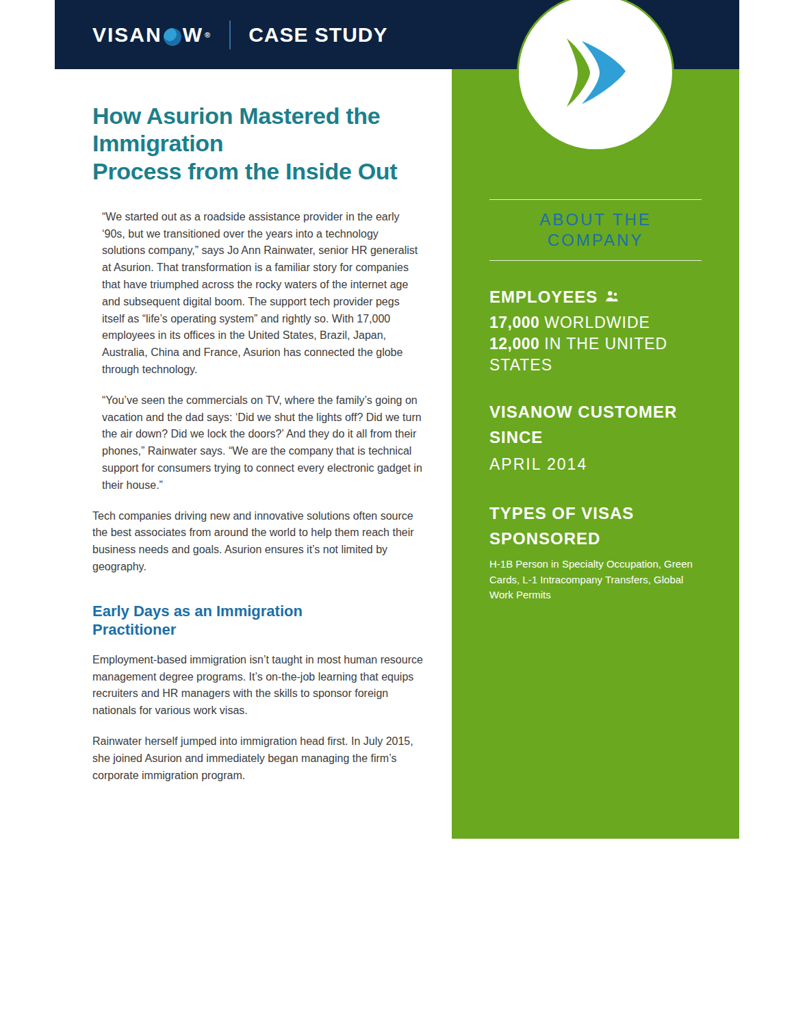VISAN W®
Case Study
How Asurion Mastered the Immigration
Process from the Inside Out
“We started out as a roadside assistance provider in the early ‘90s, but we transitioned over the years into a technology solutions company,” says Jo Ann Rainwater, senior HR generalist at Asurion. That transformation is a familiar story for companies that have triumphed across the rocky waters of the internet age and subsequent digital boom. The support tech provider pegs itself as “life’s operating system” and rightly so. With 17,000 employees in its offices in the United States, Brazil, Japan, Australia, China and France, Asurion has connected the globe through technology.
“You’ve seen the commercials on TV, where the family’s going on vacation and the dad says: ‘Did we shut the lights off? Did we turn the air down? Did we lock the doors?’ And they do it all from their phones,” Rainwater says. “We are the company that is technical support for consumers trying to connect every electronic gadget in their house.”
Tech companies driving new and innovative solutions often source the best associates from around the world to help them reach their business needs and goals. Asurion ensures it’s not limited by geography.
Early Days as an Immigration
Practitioner
Employment-based immigration isn’t taught in most human resource management degree programs. It’s on-the-job learning that equips recruiters and HR managers with the skills to sponsor foreign nationals for various work visas.
Rainwater herself jumped into immigration head first. In July 2015, she joined Asurion and immediately began managing the firm’s corporate immigration program.
About the Company
Employees
17,000 WORLDWIDE
12,000 IN THE UNITED STATES
VisaNow Customer Since
APRIL 2014
Types of Visas
Sponsored
H-1B Person in Specialty Occupation, Green Cards, L-1 Intracompany Transfers, Global Work Permits